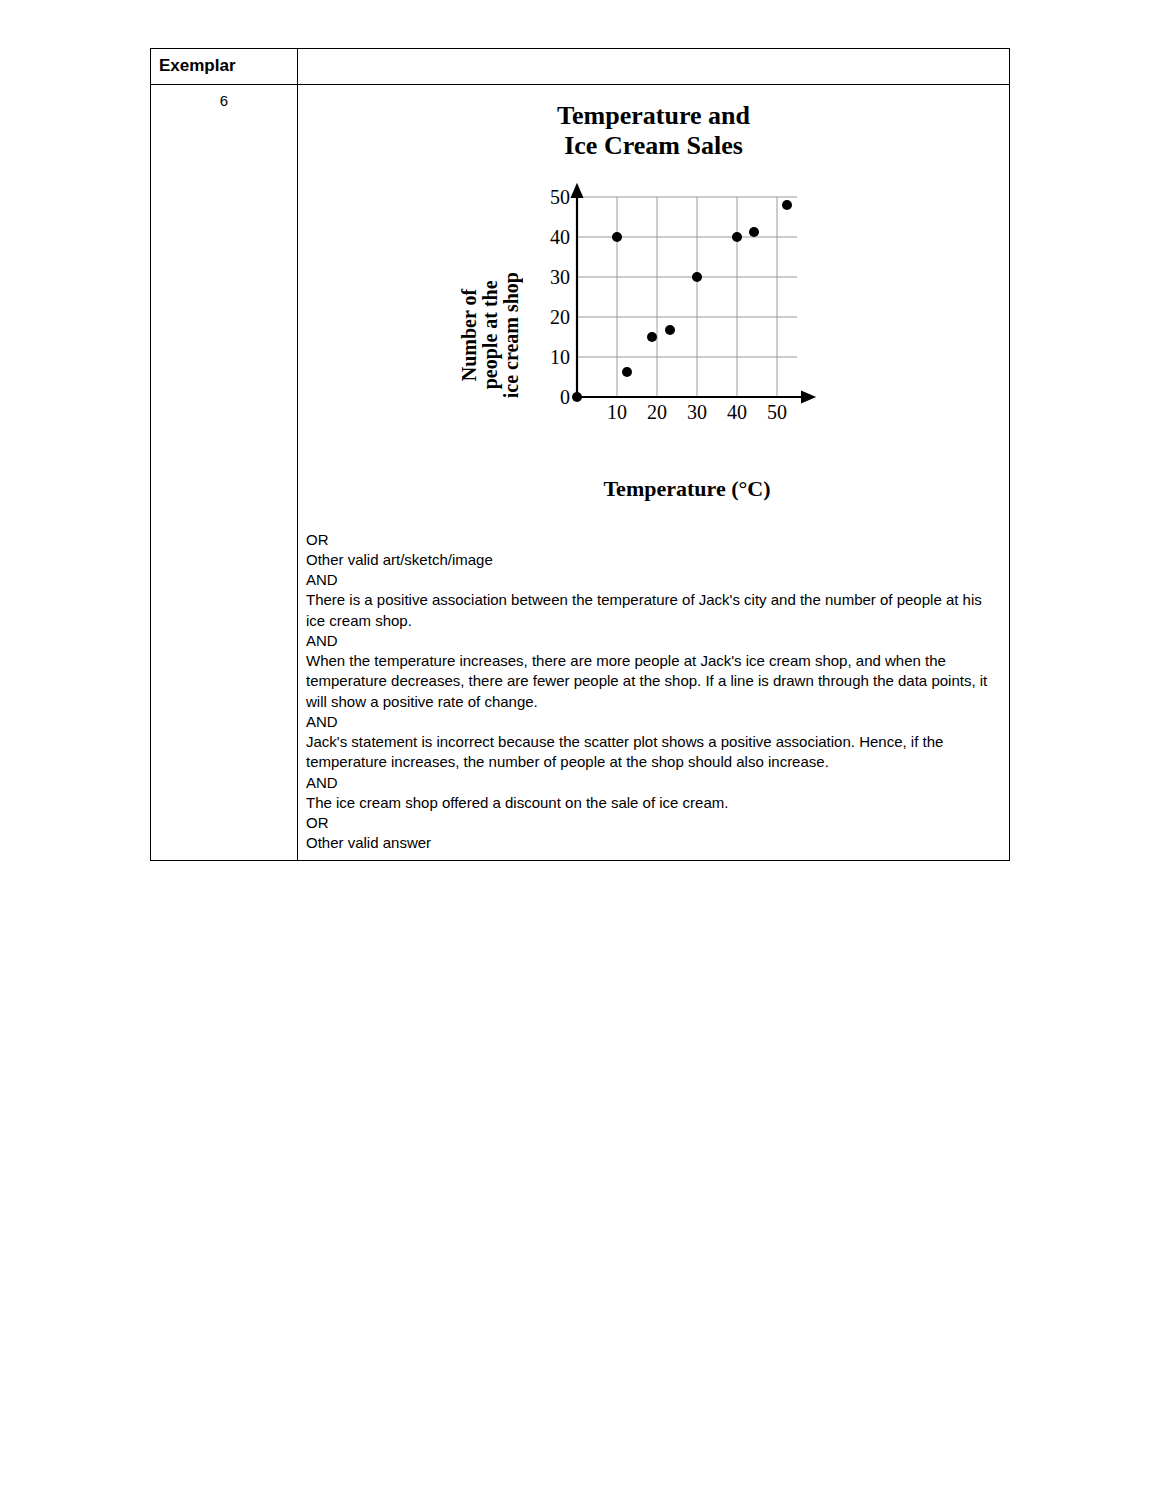| Exemplar | |
| --- | --- |
| 6 | Temperature and Ice Cream Sales Number of people at the ice cream shop 50 40 30 20 10 0 10 20 30 40 50 Temperature (°C) OR Other valid art/sketch/image AND There is a positive association between the temperature of Jack's city and the number of people at his ice cream shop. AND When the temperature increases, there are more people at Jack's ice cream shop, and when the temperature decreases, there are fewer people at the shop. If a line is drawn through the data points, it will show a positive rate of change. AND Jack's statement is incorrect because the scatter plot shows a positive association. Hence, if the temperature increases, the number of people at the shop should also increase. AND The ice cream shop offered a discount on the sale of ice cream. OR Other valid answer |